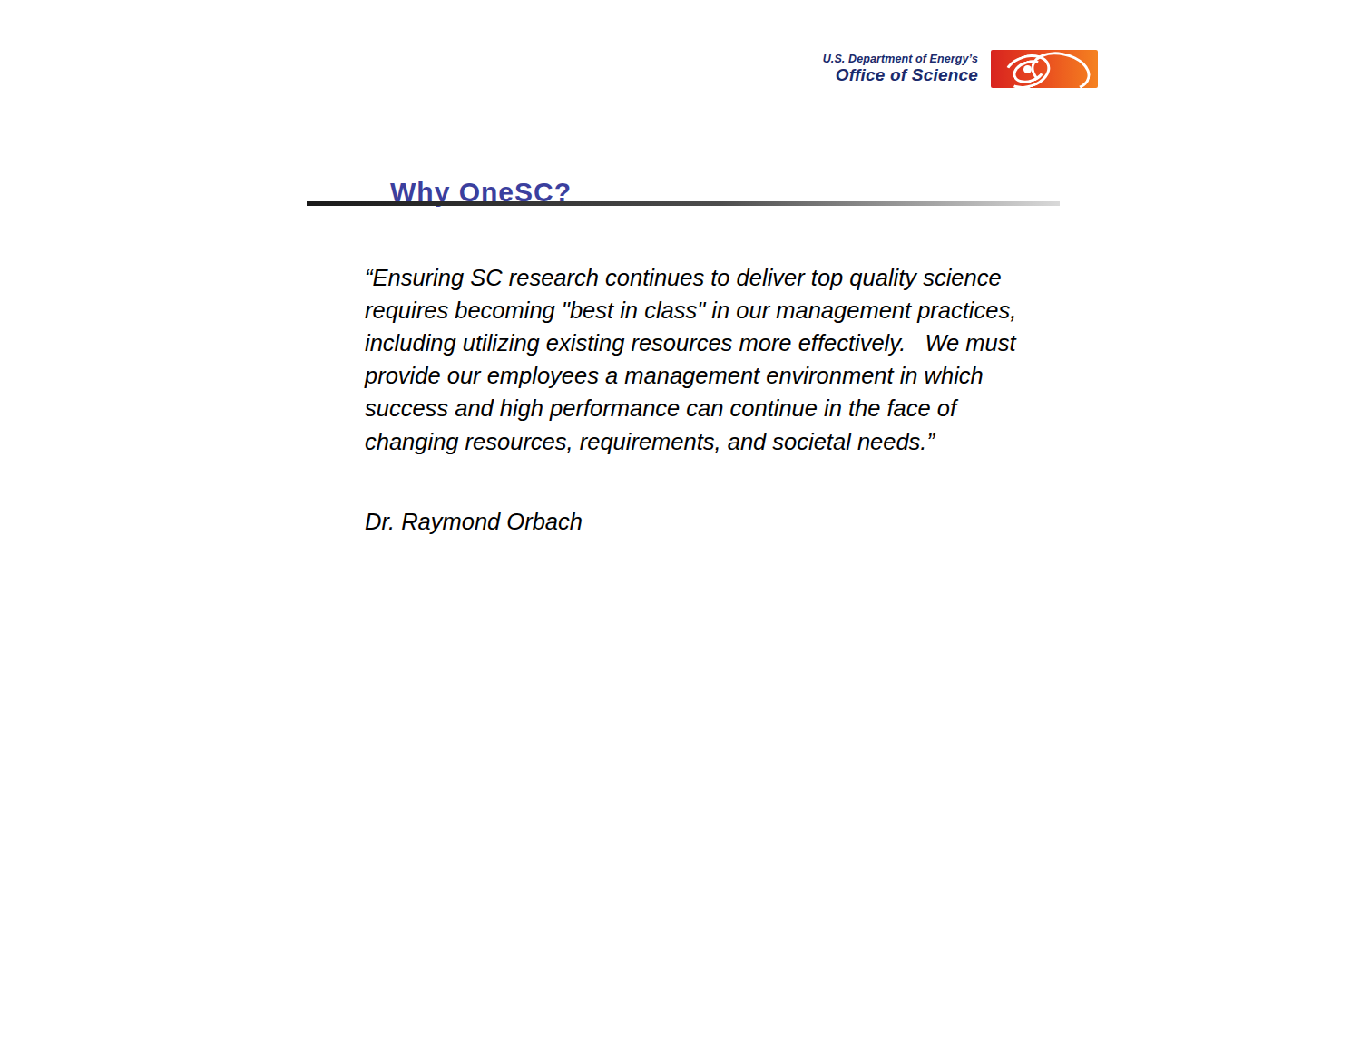U.S. Department of Energy’s
Office of Science
Why OneSC?
“Ensuring SC research continues to deliver top quality science requires becoming "best in class" in our management practices, including utilizing existing resources more effectively. We must provide our employees a management environment in which success and high performance can continue in the face of changing resources, requirements, and societal needs.”
Dr. Raymond Orbach